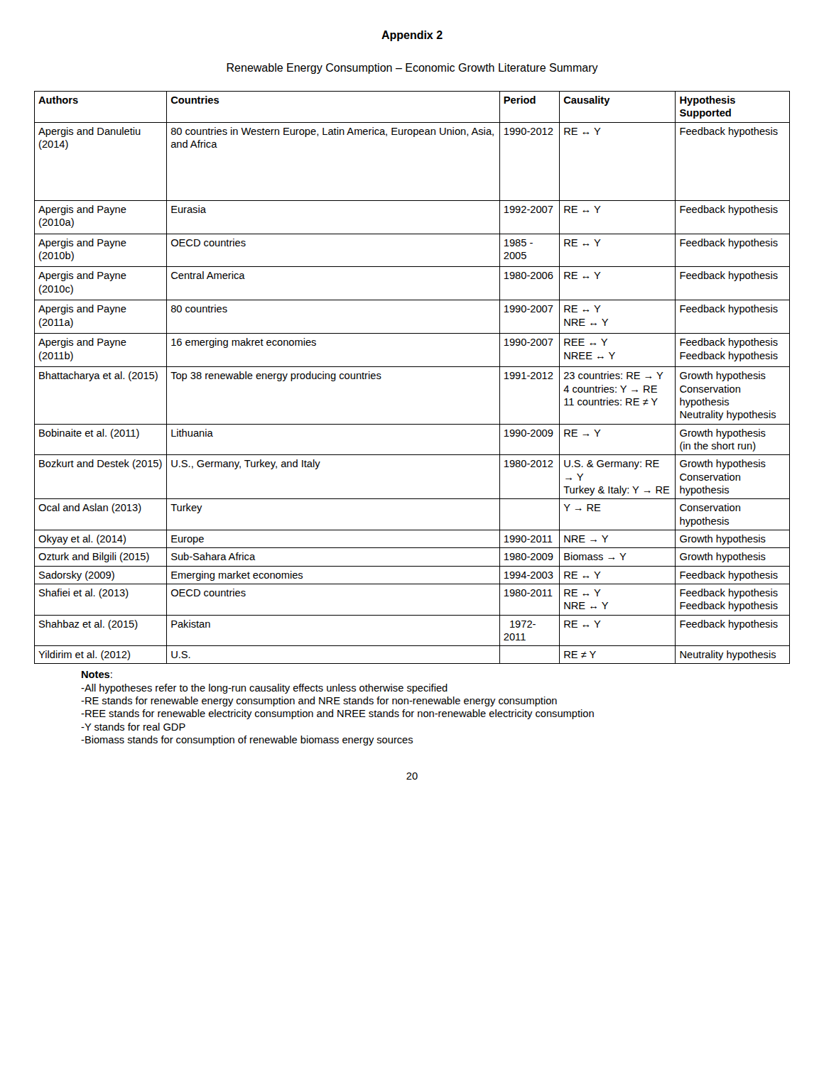Appendix 2
Renewable Energy Consumption – Economic Growth Literature Summary
| Authors | Countries | Period | Causality | Hypothesis Supported |
| --- | --- | --- | --- | --- |
| Apergis and Danuletiu (2014) | 80 countries in Western Europe, Latin America, European Union, Asia, and Africa | 1990-2012 | RE ↔ Y | Feedback hypothesis |
| Apergis and Payne (2010a) | Eurasia | 1992-2007 | RE ↔ Y | Feedback hypothesis |
| Apergis and Payne (2010b) | OECD countries | 1985 - 2005 | RE ↔ Y | Feedback hypothesis |
| Apergis and Payne (2010c) | Central America | 1980-2006 | RE ↔ Y | Feedback hypothesis |
| Apergis and Payne (2011a) | 80 countries | 1990-2007 | RE ↔ Y NRE ↔ Y | Feedback hypothesis |
| Apergis and Payne (2011b) | 16 emerging makret economies | 1990-2007 | REE ↔ Y NREE ↔ Y | Feedback hypothesis Feedback hypothesis |
| Bhattacharya et al. (2015) | Top 38 renewable energy producing countries | 1991-2012 | 23 countries: RE → Y 4 countries: Y → RE 11 countries: RE ≠ Y | Growth hypothesis Conservation hypothesis Neutrality hypothesis |
| Bobinaite et al. (2011) | Lithuania | 1990-2009 | RE → Y | Growth hypothesis (in the short run) |
| Bozkurt and Destek (2015) | U.S., Germany, Turkey, and Italy | 1980-2012 | U.S. & Germany: RE → Y Turkey & Italy: Y → RE | Growth hypothesis Conservation hypothesis |
| Ocal and Aslan (2013) | Turkey | | Y → RE | Conservation hypothesis |
| Okyay et al. (2014) | Europe | 1990-2011 | NRE → Y | Growth hypothesis |
| Ozturk and Bilgili (2015) | Sub-Sahara Africa | 1980-2009 | Biomass → Y | Growth hypothesis |
| Sadorsky (2009) | Emerging market economies | 1994-2003 | RE ↔ Y | Feedback hypothesis |
| Shafiei et al. (2013) | OECD countries | 1980-2011 | RE ↔ Y NRE ↔ Y | Feedback hypothesis Feedback hypothesis |
| Shahbaz et al. (2015) | Pakistan | 1972-2011 | RE ↔ Y | Feedback hypothesis |
| Yildirim et al. (2012) | U.S. | | RE ≠ Y | Neutrality hypothesis |
Notes:
-All hypotheses refer to the long-run causality effects unless otherwise specified
-RE stands for renewable energy consumption and NRE stands for non-renewable energy consumption
-REE stands for renewable electricity consumption and NREE stands for non-renewable electricity consumption
-Y stands for real GDP
-Biomass stands for consumption of renewable biomass energy sources
20